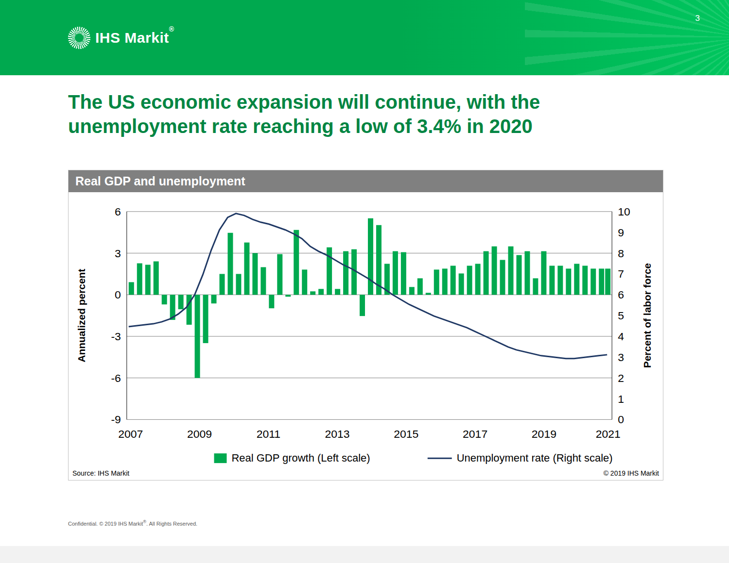IHS Markit®
3
The US economic expansion will continue, with the
unemployment rate reaching a low of 3.4% in 2020
Real GDP and unemployment
6 3 0 -3 -6 -9 10 9 8 7 6 5 4 3 2 1 0 Annualized percent Percent of labor force 2007 2009 2011 2013 2015 2017 2019 2021 Real GDP growth (Left scale) Unemployment rate (Right scale) Source: IHS Markit © 2019 IHS Markit
Confidential. © 2019 IHS Markit®. All Rights Reserved.